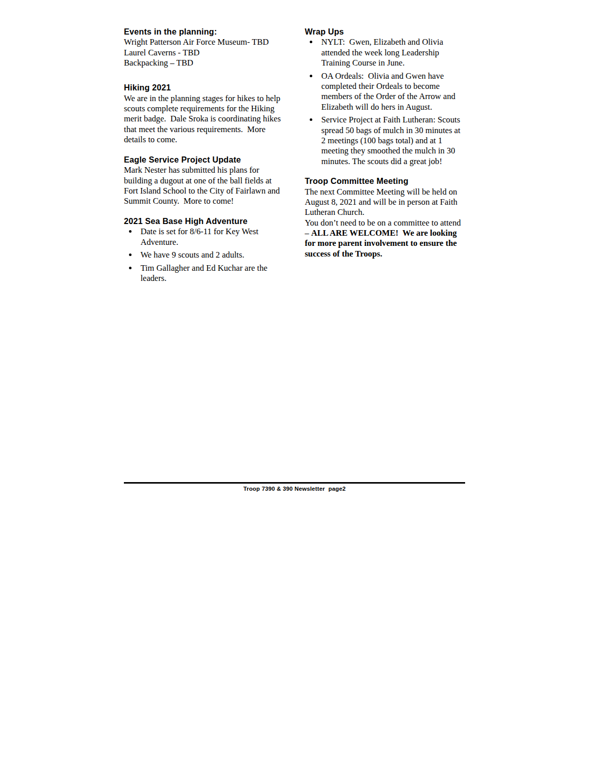Events in the planning:
Wright Patterson Air Force Museum- TBD
Laurel Caverns - TBD
Backpacking – TBD
Hiking 2021
We are in the planning stages for hikes to help scouts complete requirements for the Hiking merit badge. Dale Sroka is coordinating hikes that meet the various requirements. More details to come.
Eagle Service Project Update
Mark Nester has submitted his plans for building a dugout at one of the ball fields at Fort Island School to the City of Fairlawn and Summit County. More to come!
2021 Sea Base High Adventure
Date is set for 8/6-11 for Key West Adventure.
We have 9 scouts and 2 adults.
Tim Gallagher and Ed Kuchar are the leaders.
Wrap Ups
NYLT: Gwen, Elizabeth and Olivia attended the week long Leadership Training Course in June.
OA Ordeals: Olivia and Gwen have completed their Ordeals to become members of the Order of the Arrow and Elizabeth will do hers in August.
Service Project at Faith Lutheran: Scouts spread 50 bags of mulch in 30 minutes at 2 meetings (100 bags total) and at 1 meeting they smoothed the mulch in 30 minutes. The scouts did a great job!
Troop Committee Meeting
The next Committee Meeting will be held on August 8, 2021 and will be in person at Faith Lutheran Church.
You don’t need to be on a committee to attend – ALL ARE WELCOME! We are looking for more parent involvement to ensure the success of the Troops.
Troop 7390 & 390 Newsletter page2